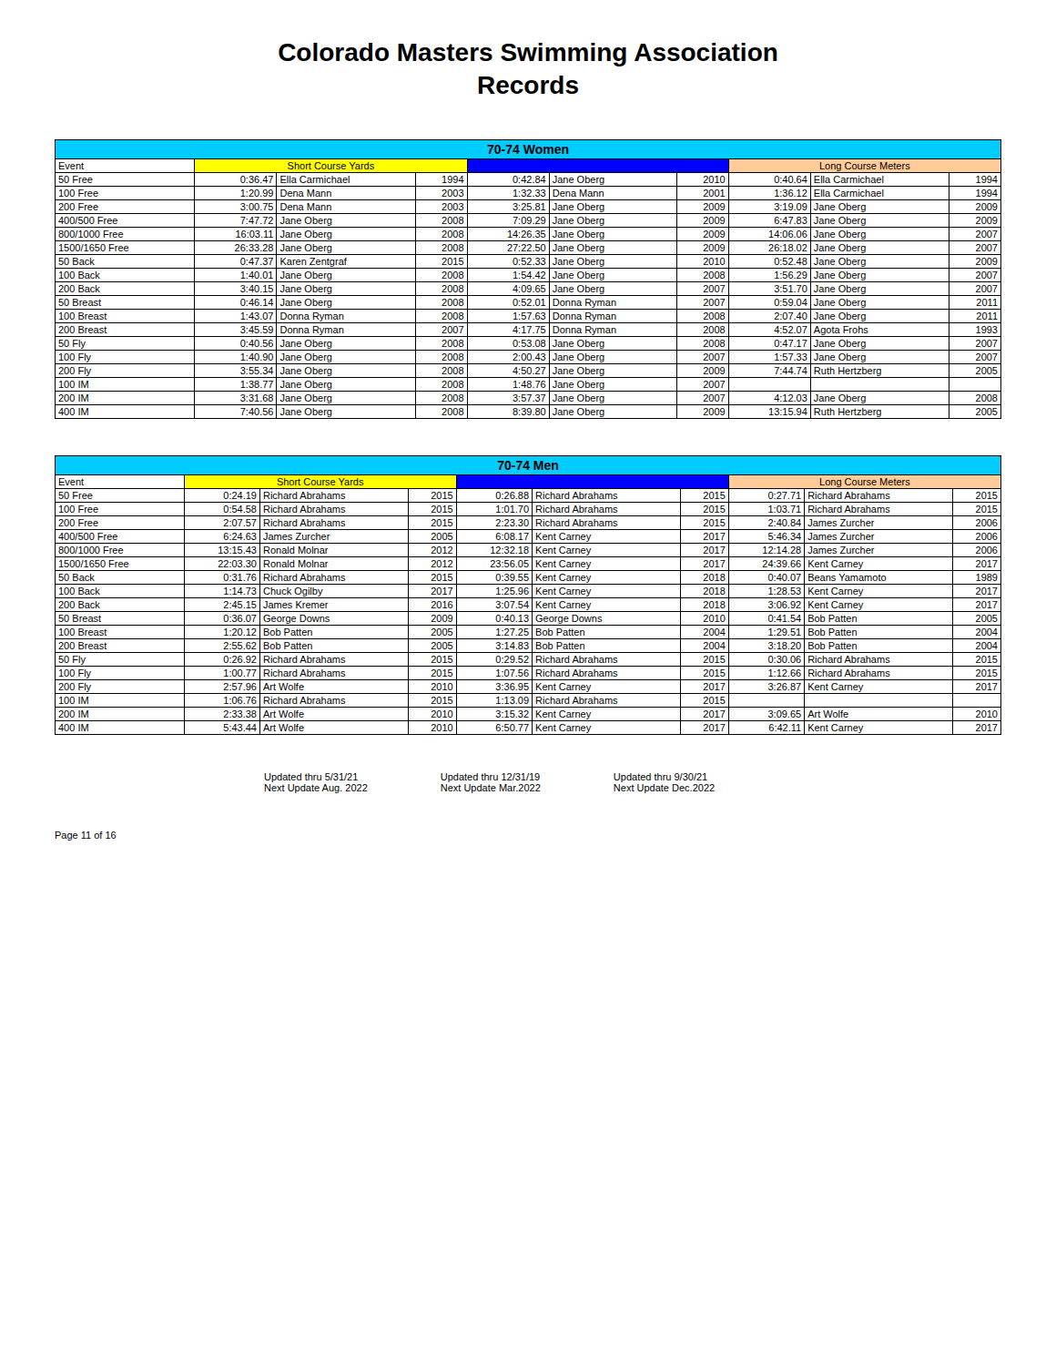Colorado Masters Swimming Association
Records
| 70-74 Women |
| Event | Short Course Yards | Short Course Meters | Long Course Meters |
| 50 Free | 0:36.47 | Ella Carmichael | 1994 | 0:42.84 | Jane Oberg | 2010 | 0:40.64 | Ella Carmichael | 1994 |
| 100 Free | 1:20.99 | Dena Mann | 2003 | 1:32.33 | Dena Mann | 2001 | 1:36.12 | Ella Carmichael | 1994 |
| 200 Free | 3:00.75 | Dena Mann | 2003 | 3:25.81 | Jane Oberg | 2009 | 3:19.09 | Jane Oberg | 2009 |
| 400/500 Free | 7:47.72 | Jane Oberg | 2008 | 7:09.29 | Jane Oberg | 2009 | 6:47.83 | Jane Oberg | 2009 |
| 800/1000 Free | 16:03.11 | Jane Oberg | 2008 | 14:26.35 | Jane Oberg | 2009 | 14:06.06 | Jane Oberg | 2007 |
| 1500/1650 Free | 26:33.28 | Jane Oberg | 2008 | 27:22.50 | Jane Oberg | 2009 | 26:18.02 | Jane Oberg | 2007 |
| 50 Back | 0:47.37 | Karen Zentgraf | 2015 | 0:52.33 | Jane Oberg | 2010 | 0:52.48 | Jane Oberg | 2009 |
| 100 Back | 1:40.01 | Jane Oberg | 2008 | 1:54.42 | Jane Oberg | 2008 | 1:56.29 | Jane Oberg | 2007 |
| 200 Back | 3:40.15 | Jane Oberg | 2008 | 4:09.65 | Jane Oberg | 2007 | 3:51.70 | Jane Oberg | 2007 |
| 50 Breast | 0:46.14 | Jane Oberg | 2008 | 0:52.01 | Donna Ryman | 2007 | 0:59.04 | Jane Oberg | 2011 |
| 100 Breast | 1:43.07 | Donna Ryman | 2008 | 1:57.63 | Donna Ryman | 2008 | 2:07.40 | Jane Oberg | 2011 |
| 200 Breast | 3:45.59 | Donna Ryman | 2007 | 4:17.75 | Donna Ryman | 2008 | 4:52.07 | Agota Frohs | 1993 |
| 50 Fly | 0:40.56 | Jane Oberg | 2008 | 0:53.08 | Jane Oberg | 2008 | 0:47.17 | Jane Oberg | 2007 |
| 100 Fly | 1:40.90 | Jane Oberg | 2008 | 2:00.43 | Jane Oberg | 2007 | 1:57.33 | Jane Oberg | 2007 |
| 200 Fly | 3:55.34 | Jane Oberg | 2008 | 4:50.27 | Jane Oberg | 2009 | 7:44.74 | Ruth Hertzberg | 2005 |
| 100 IM | 1:38.77 | Jane Oberg | 2008 | 1:48.76 | Jane Oberg | 2007 | | | |
| 200 IM | 3:31.68 | Jane Oberg | 2008 | 3:57.37 | Jane Oberg | 2007 | 4:12.03 | Jane Oberg | 2008 |
| 400 IM | 7:40.56 | Jane Oberg | 2008 | 8:39.80 | Jane Oberg | 2009 | 13:15.94 | Ruth Hertzberg | 2005 |
| 70-74 Men |
| Event | Short Course Yards | Short Course Meters | Long Course Meters |
| 50 Free | 0:24.19 | Richard Abrahams | 2015 | 0:26.88 | Richard Abrahams | 2015 | 0:27.71 | Richard Abrahams | 2015 |
| 100 Free | 0:54.58 | Richard Abrahams | 2015 | 1:01.70 | Richard Abrahams | 2015 | 1:03.71 | Richard Abrahams | 2015 |
| 200 Free | 2:07.57 | Richard Abrahams | 2015 | 2:23.30 | Richard Abrahams | 2015 | 2:40.84 | James Zurcher | 2006 |
| 400/500 Free | 6:24.63 | James Zurcher | 2005 | 6:08.17 | Kent Carney | 2017 | 5:46.34 | James Zurcher | 2006 |
| 800/1000 Free | 13:15.43 | Ronald Molnar | 2012 | 12:32.18 | Kent Carney | 2017 | 12:14.28 | James Zurcher | 2006 |
| 1500/1650 Free | 22:03.30 | Ronald Molnar | 2012 | 23:56.05 | Kent Carney | 2017 | 24:39.66 | Kent Carney | 2017 |
| 50 Back | 0:31.76 | Richard Abrahams | 2015 | 0:39.55 | Kent Carney | 2018 | 0:40.07 | Beans Yamamoto | 1989 |
| 100 Back | 1:14.73 | Chuck Ogilby | 2017 | 1:25.96 | Kent Carney | 2018 | 1:28.53 | Kent Carney | 2017 |
| 200 Back | 2:45.15 | James Kremer | 2016 | 3:07.54 | Kent Carney | 2018 | 3:06.92 | Kent Carney | 2017 |
| 50 Breast | 0:36.07 | George Downs | 2009 | 0:40.13 | George Downs | 2010 | 0:41.54 | Bob Patten | 2005 |
| 100 Breast | 1:20.12 | Bob Patten | 2005 | 1:27.25 | Bob Patten | 2004 | 1:29.51 | Bob Patten | 2004 |
| 200 Breast | 2:55.62 | Bob Patten | 2005 | 3:14.83 | Bob Patten | 2004 | 3:18.20 | Bob Patten | 2004 |
| 50 Fly | 0:26.92 | Richard Abrahams | 2015 | 0:29.52 | Richard Abrahams | 2015 | 0:30.06 | Richard Abrahams | 2015 |
| 100 Fly | 1:00.77 | Richard Abrahams | 2015 | 1:07.56 | Richard Abrahams | 2015 | 1:12.66 | Richard Abrahams | 2015 |
| 200 Fly | 2:57.96 | Art Wolfe | 2010 | 3:36.95 | Kent Carney | 2017 | 3:26.87 | Kent Carney | 2017 |
| 100 IM | 1:06.76 | Richard Abrahams | 2015 | 1:13.09 | Richard Abrahams | 2015 | | | |
| 200 IM | 2:33.38 | Art Wolfe | 2010 | 3:15.32 | Kent Carney | 2017 | 3:09.65 | Art Wolfe | 2010 |
| 400 IM | 5:43.44 | Art Wolfe | 2010 | 6:50.77 | Kent Carney | 2017 | 6:42.11 | Kent Carney | 2017 |
Updated thru 5/31/21
Next Update Aug. 2022
Updated thru 12/31/19
Next Update Mar.2022
Updated thru 9/30/21
Next Update Dec.2022
Page 11 of 16